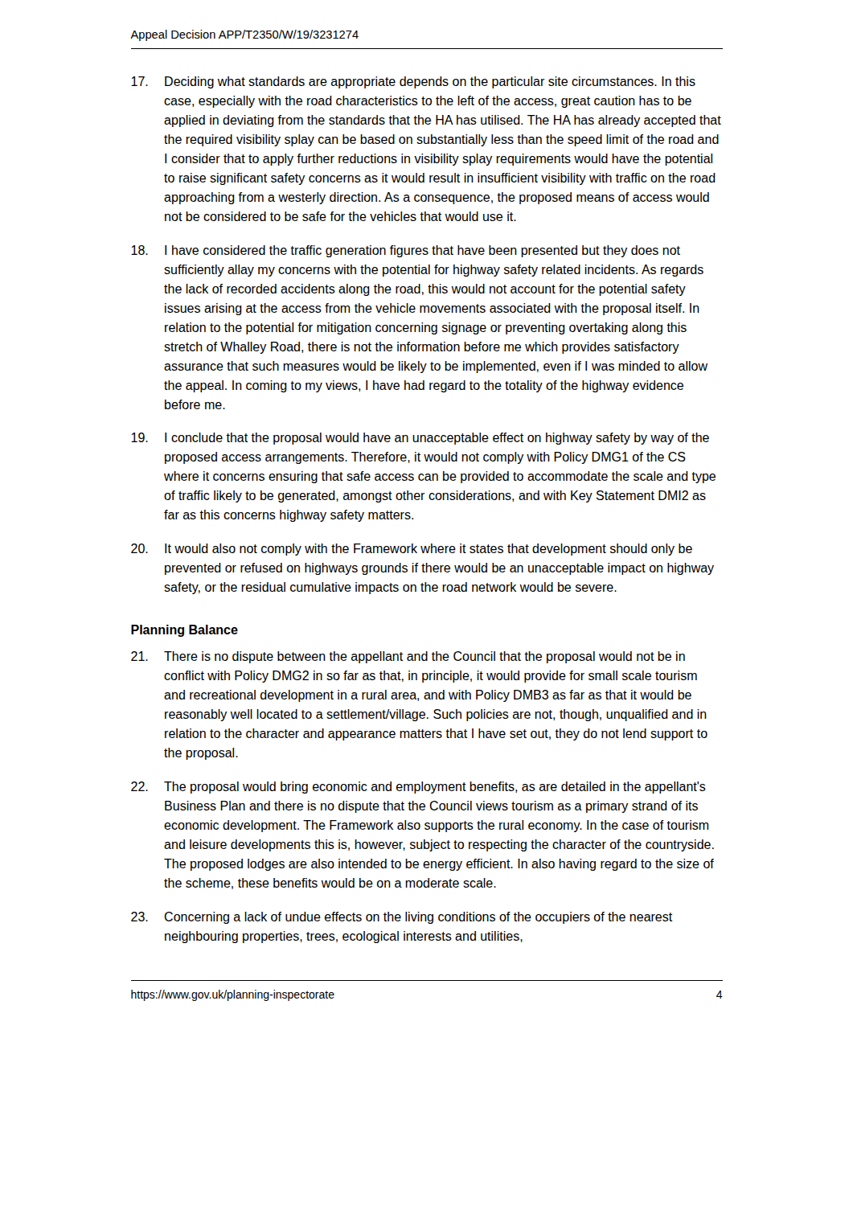Appeal Decision APP/T2350/W/19/3231274
17.
Deciding what standards are appropriate depends on the particular site circumstances. In this case, especially with the road characteristics to the left of the access, great caution has to be applied in deviating from the standards that the HA has utilised. The HA has already accepted that the required visibility splay can be based on substantially less than the speed limit of the road and I consider that to apply further reductions in visibility splay requirements would have the potential to raise significant safety concerns as it would result in insufficient visibility with traffic on the road approaching from a westerly direction. As a consequence, the proposed means of access would not be considered to be safe for the vehicles that would use it.
18.
I have considered the traffic generation figures that have been presented but they does not sufficiently allay my concerns with the potential for highway safety related incidents. As regards the lack of recorded accidents along the road, this would not account for the potential safety issues arising at the access from the vehicle movements associated with the proposal itself. In relation to the potential for mitigation concerning signage or preventing overtaking along this stretch of Whalley Road, there is not the information before me which provides satisfactory assurance that such measures would be likely to be implemented, even if I was minded to allow the appeal. In coming to my views, I have had regard to the totality of the highway evidence before me.
19.
I conclude that the proposal would have an unacceptable effect on highway safety by way of the proposed access arrangements. Therefore, it would not comply with Policy DMG1 of the CS where it concerns ensuring that safe access can be provided to accommodate the scale and type of traffic likely to be generated, amongst other considerations, and with Key Statement DMI2 as far as this concerns highway safety matters.
20.
It would also not comply with the Framework where it states that development should only be prevented or refused on highways grounds if there would be an unacceptable impact on highway safety, or the residual cumulative impacts on the road network would be severe.
Planning Balance
21.
There is no dispute between the appellant and the Council that the proposal would not be in conflict with Policy DMG2 in so far as that, in principle, it would provide for small scale tourism and recreational development in a rural area, and with Policy DMB3 as far as that it would be reasonably well located to a settlement/village. Such policies are not, though, unqualified and in relation to the character and appearance matters that I have set out, they do not lend support to the proposal.
22.
The proposal would bring economic and employment benefits, as are detailed in the appellant's Business Plan and there is no dispute that the Council views tourism as a primary strand of its economic development. The Framework also supports the rural economy. In the case of tourism and leisure developments this is, however, subject to respecting the character of the countryside. The proposed lodges are also intended to be energy efficient. In also having regard to the size of the scheme, these benefits would be on a moderate scale.
23.
Concerning a lack of undue effects on the living conditions of the occupiers of the nearest neighbouring properties, trees, ecological interests and utilities,
https://www.gov.uk/planning-inspectorate 4